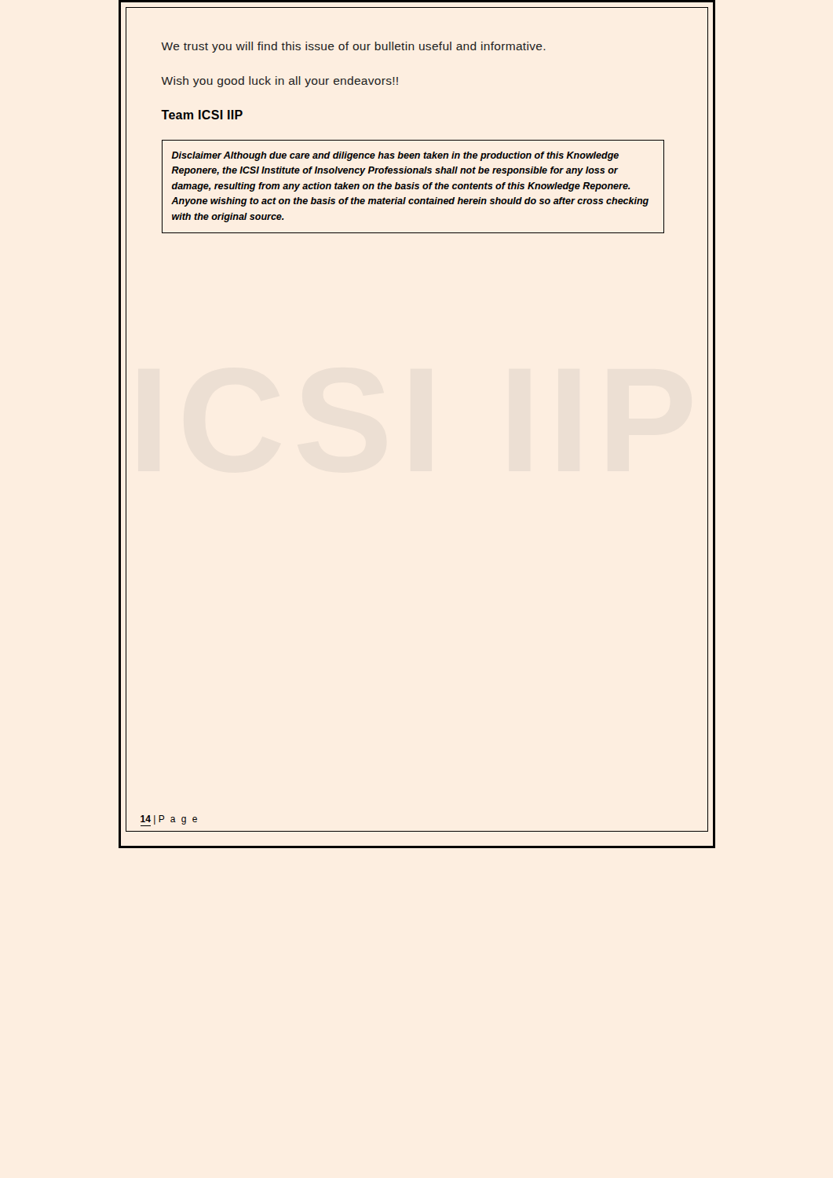ICSI IIP
We trust you will find this issue of our bulletin useful and informative.
Wish you good luck in all your endeavors!!
Team ICSI IIP
Disclaimer Although due care and diligence has been taken in the production of this Knowledge Reponere, the ICSI Institute of Insolvency Professionals shall not be responsible for any loss or damage, resulting from any action taken on the basis of the contents of this Knowledge Reponere. Anyone wishing to act on the basis of the material contained herein should do so after cross checking with the original source.
14 | P a g e